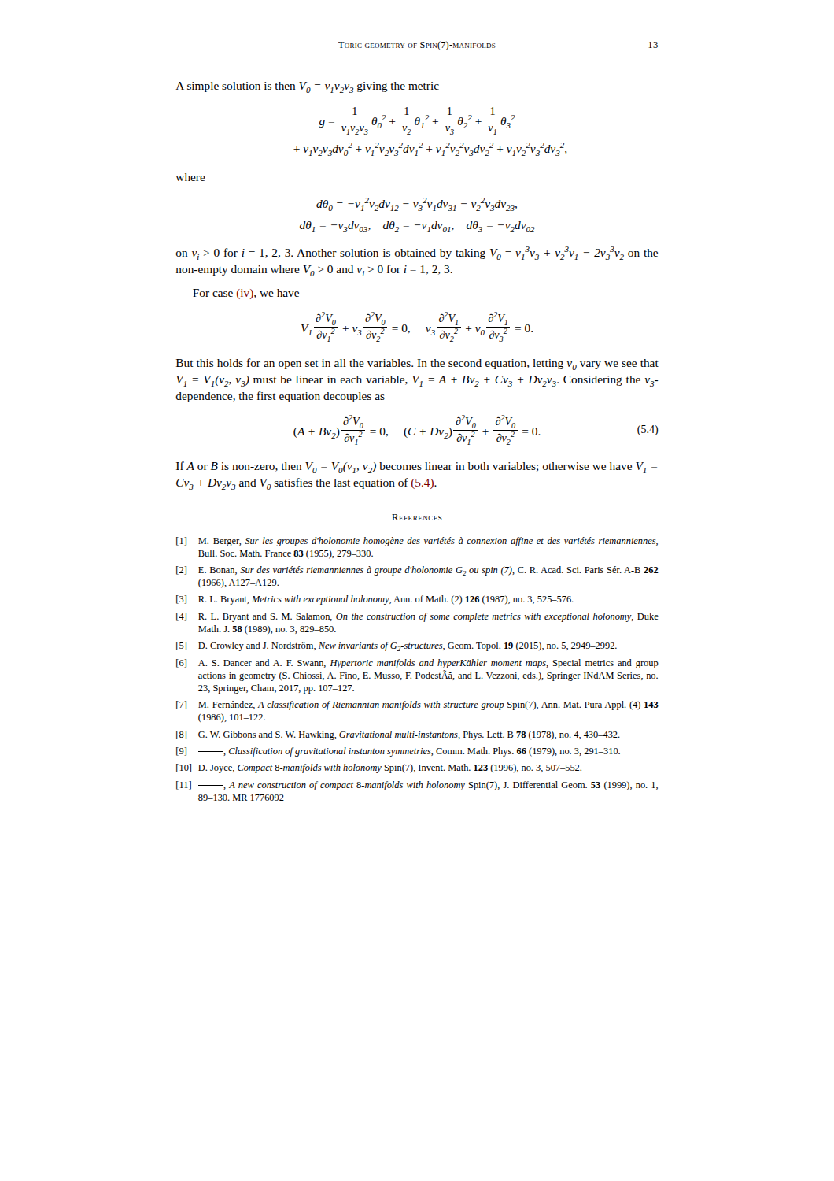Toric geometry of Spin(7)-manifolds 13
A simple solution is then V0 = ν1ν2ν3 giving the metric
g = 1 ν1ν2ν3 θ02 + 1 ν2 θ12 + 1 ν3 θ22 + 1 ν1 θ32
+ ν1ν2ν3dν02 + ν12ν2ν32dν12 + ν12ν22ν3dν22 + ν1ν22ν32dν32,
where
dθ0 = −ν12ν2dν12 − ν32ν1dν31 − ν22ν3dν23,
dθ1 = −ν3dν03, dθ2 = −ν1dν01, dθ3 = −ν2dν02
on νi > 0 for i = 1, 2, 3. Another solution is obtained by taking V0 = ν13ν3 + ν23ν1 − 2ν33ν2 on the non-empty domain where V0 > 0 and νi > 0 for i = 1, 2, 3.
For case (iv), we have
V1∂2V0∂ν12 + ν3∂2V0∂ν22 = 0, ν3∂2V1∂ν22 + ν0∂2V1∂ν32 = 0.
But this holds for an open set in all the variables. In the second equation, letting ν0 vary we see that V1 = V1(ν2, ν3) must be linear in each variable, V1 = A + Bν2 + Cν3 + Dν2ν3. Considering the ν3-dependence, the first equation decouples as
(A + Bν2)∂2V0∂ν12 = 0, (C + Dν2)∂2V0∂ν12 + ∂2V0∂ν22 = 0. (5.4)
If A or B is non-zero, then V0 = V0(ν1, ν2) becomes linear in both variables; otherwise we have V1 = Cν3 + Dν2ν3 and V0 satisfies the last equation of (5.4).
References
[1] M. Berger, Sur les groupes d'holonomie homogène des variétés à connexion affine et des variétés riemanniennes, Bull. Soc. Math. France 83 (1955), 279–330.
[2] E. Bonan, Sur des variétés riemanniennes à groupe d'holonomie G2 ou spin (7), C. R. Acad. Sci. Paris Sér. A-B 262 (1966), A127–A129.
[3] R. L. Bryant, Metrics with exceptional holonomy, Ann. of Math. (2) 126 (1987), no. 3, 525–576.
[4] R. L. Bryant and S. M. Salamon, On the construction of some complete metrics with exceptional holonomy, Duke Math. J. 58 (1989), no. 3, 829–850.
[5] D. Crowley and J. Nordström, New invariants of G2-structures, Geom. Topol. 19 (2015), no. 5, 2949–2992.
[6] A. S. Dancer and A. F. Swann, Hypertoric manifolds and hyperKähler moment maps, Special metrics and group actions in geometry (S. Chiossi, A. Fino, E. Musso, F. PodestÃă, and L. Vezzoni, eds.), Springer INdAM Series, no. 23, Springer, Cham, 2017, pp. 107–127.
[7] M. Fernández, A classification of Riemannian manifolds with structure group Spin(7), Ann. Mat. Pura Appl. (4) 143 (1986), 101–122.
[8] G. W. Gibbons and S. W. Hawking, Gravitational multi-instantons, Phys. Lett. B 78 (1978), no. 4, 430–432.
[9] , Classification of gravitational instanton symmetries, Comm. Math. Phys. 66 (1979), no. 3, 291–310.
[10] D. Joyce, Compact 8-manifolds with holonomy Spin(7), Invent. Math. 123 (1996), no. 3, 507–552.
[11] , A new construction of compact 8-manifolds with holonomy Spin(7), J. Differential Geom. 53 (1999), no. 1, 89–130. MR 1776092